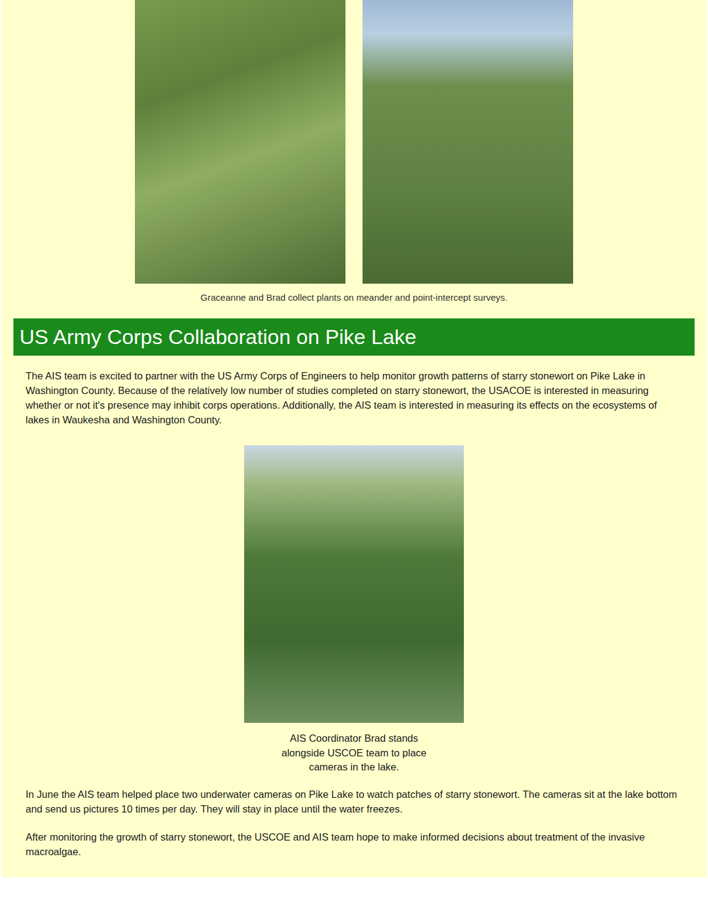Graceanne and Brad collect plants on meander and point-intercept surveys.
US Army Corps Collaboration on Pike Lake
The AIS team is excited to partner with the US Army Corps of Engineers to help monitor growth patterns of starry stonewort on Pike Lake in Washington County. Because of the relatively low number of studies completed on starry stonewort, the USACOE is interested in measuring whether or not it's presence may inhibit corps operations. Additionally, the AIS team is interested in measuring its effects on the ecosystems of lakes in Waukesha and Washington County.
AIS Coordinator Brad stands
alongside USCOE team to place
cameras in the lake.
In June the AIS team helped place two underwater cameras on Pike Lake to watch patches of starry stonewort. The cameras sit at the lake bottom and send us pictures 10 times per day. They will stay in place until the water freezes.
After monitoring the growth of starry stonewort, the USCOE and AIS team hope to make informed decisions about treatment of the invasive macroalgae.